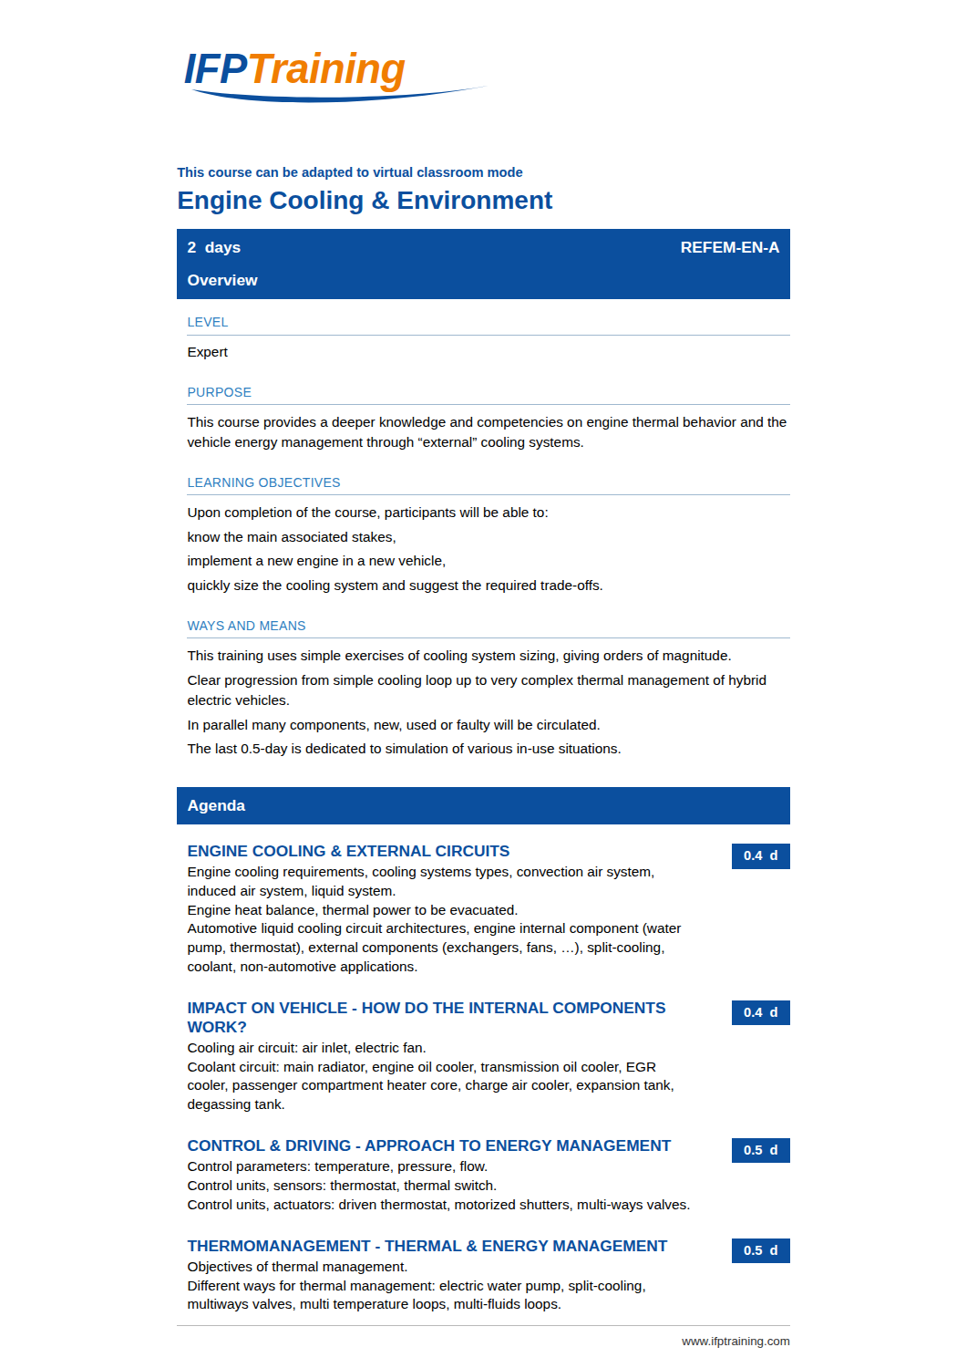IFP Training
This course can be adapted to virtual classroom mode
Engine Cooling & Environment
2 days REFEM-EN-A
Overview
LEVEL
Expert
PURPOSE
This course provides a deeper knowledge and competencies on engine thermal behavior and the vehicle energy management through “external” cooling systems.
LEARNING OBJECTIVES
Upon completion of the course, participants will be able to:
know the main associated stakes,
implement a new engine in a new vehicle,
quickly size the cooling system and suggest the required trade-offs.
WAYS AND MEANS
This training uses simple exercises of cooling system sizing, giving orders of magnitude.
Clear progression from simple cooling loop up to very complex thermal management of hybrid electric vehicles.
In parallel many components, new, used or faulty will be circulated.
The last 0.5-day is dedicated to simulation of various in-use situations.
Agenda
0.4 d
ENGINE COOLING & EXTERNAL CIRCUITS
Engine cooling requirements, cooling systems types, convection air system, induced air system, liquid system.
Engine heat balance, thermal power to be evacuated.
Automotive liquid cooling circuit architectures, engine internal component (water pump, thermostat), external components (exchangers, fans, …), split-cooling, coolant, non-automotive applications.
0.4 d
IMPACT ON VEHICLE - HOW DO THE INTERNAL COMPONENTS WORK?
Cooling air circuit: air inlet, electric fan.
Coolant circuit: main radiator, engine oil cooler, transmission oil cooler, EGR cooler, passenger compartment heater core, charge air cooler, expansion tank, degassing tank.
0.5 d
CONTROL & DRIVING - APPROACH TO ENERGY MANAGEMENT
Control parameters: temperature, pressure, flow.
Control units, sensors: thermostat, thermal switch.
Control units, actuators: driven thermostat, motorized shutters, multi-ways valves.
0.5 d
THERMOMANAGEMENT - THERMAL & ENERGY MANAGEMENT
Objectives of thermal management.
Different ways for thermal management: electric water pump, split-cooling, multiways valves, multi temperature loops, multi-fluids loops.
www.ifptraining.com